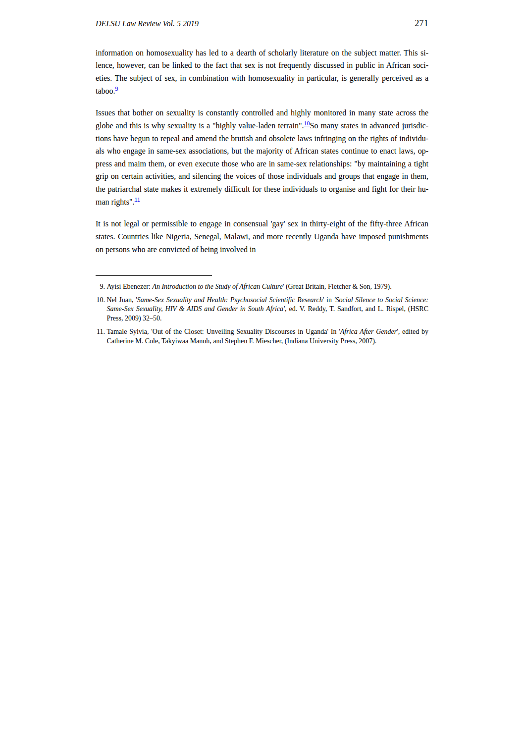DELSU Law Review Vol. 5 2019 271
information on homosexuality has led to a dearth of scholarly literature on the subject matter. This silence, however, can be linked to the fact that sex is not frequently discussed in public in African societies. The subject of sex, in combination with homosexuality in particular, is generally perceived as a taboo.9
Issues that bother on sexuality is constantly controlled and highly monitored in many state across the globe and this is why sexuality is a "highly value-laden terrain".10So many states in advanced jurisdictions have begun to repeal and amend the brutish and obsolete laws infringing on the rights of individuals who engage in same-sex associations, but the majority of African states continue to enact laws, oppress and maim them, or even execute those who are in same-sex relationships: "by maintaining a tight grip on certain activities, and silencing the voices of those individuals and groups that engage in them, the patriarchal state makes it extremely difficult for these individuals to organise and fight for their human rights".11
It is not legal or permissible to engage in consensual 'gay' sex in thirty-eight of the fifty-three African states. Countries like Nigeria, Senegal, Malawi, and more recently Uganda have imposed punishments on persons who are convicted of being involved in
Ayisi Ebenezer: An Introduction to the Study of African Culture' (Great Britain, Fletcher & Son, 1979).
Nel Juan, 'Same-Sex Sexuality and Health: Psychosocial Scientific Research' in 'Social Silence to Social Science: Same-Sex Sexuality, HIV & AIDS and Gender in South Africa', ed. V. Reddy, T. Sandfort, and L. Rispel, (HSRC Press, 2009) 32–50.
Tamale Sylvia, 'Out of the Closet: Unveiling Sexuality Discourses in Uganda' In 'Africa After Gender', edited by Catherine M. Cole, Takyiwaa Manuh, and Stephen F. Miescher, (Indiana University Press, 2007).